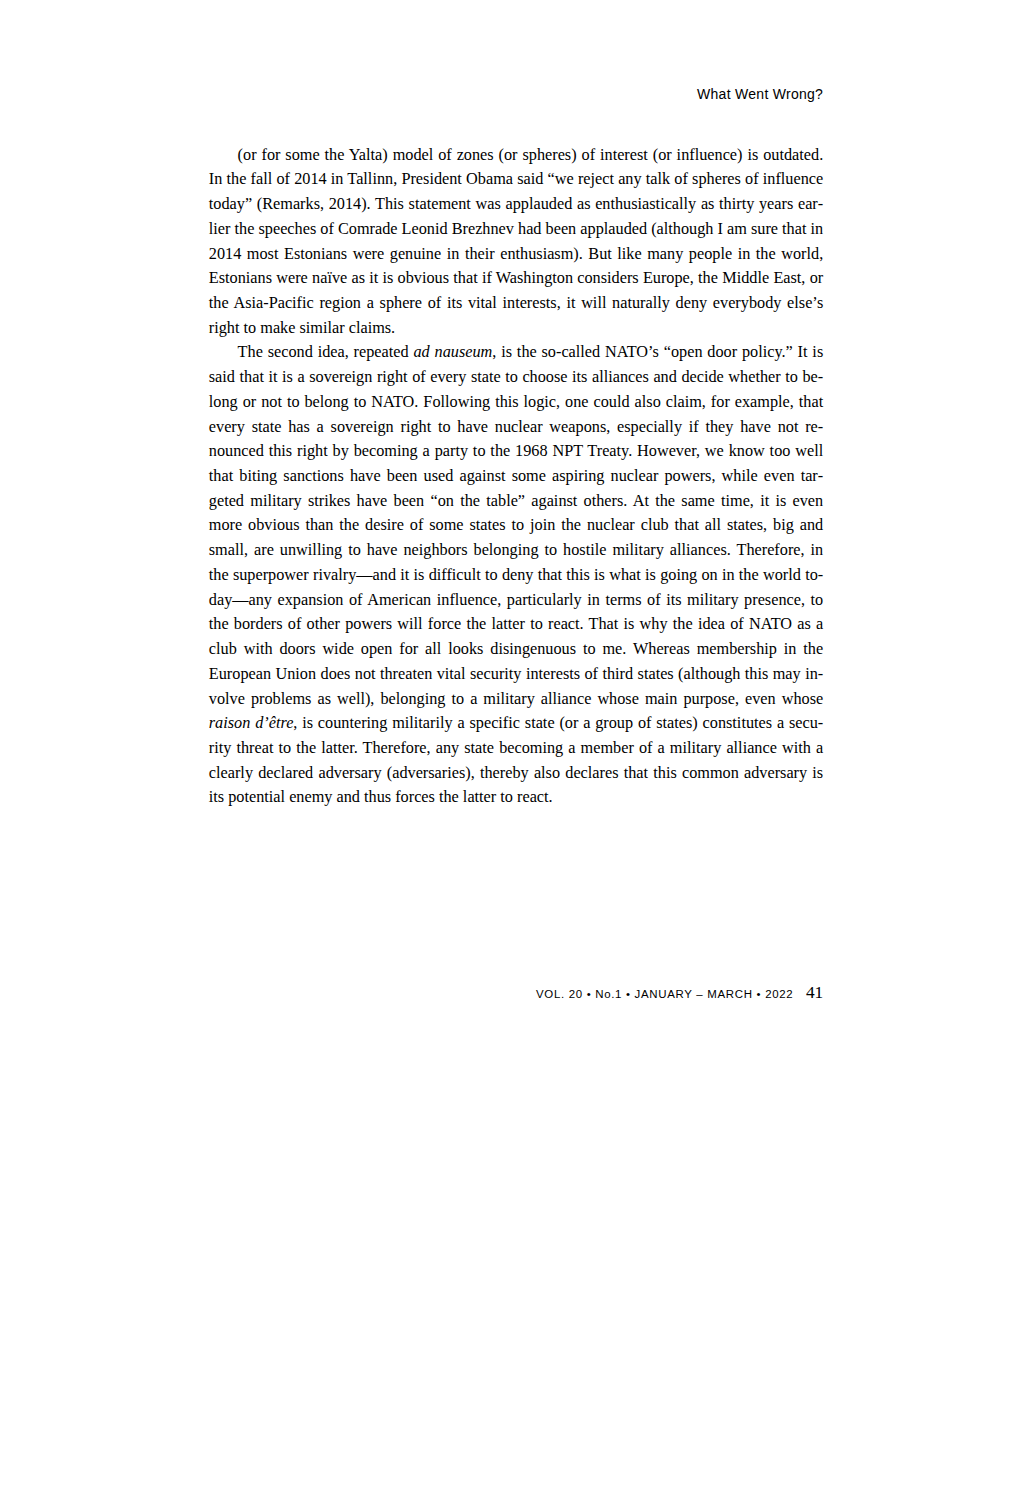What Went Wrong?
(or for some the Yalta) model of zones (or spheres) of interest (or influence) is outdated. In the fall of 2014 in Tallinn, President Obama said “we reject any talk of spheres of influence today” (Remarks, 2014). This statement was applauded as enthusiastically as thirty years earlier the speeches of Comrade Leonid Brezhnev had been applauded (although I am sure that in 2014 most Estonians were genuine in their enthusiasm). But like many people in the world, Estonians were naïve as it is obvious that if Washington considers Europe, the Middle East, or the Asia-Pacific region a sphere of its vital interests, it will naturally deny everybody else’s right to make similar claims.
The second idea, repeated ad nauseum, is the so-called NATO’s “open door policy.” It is said that it is a sovereign right of every state to choose its alliances and decide whether to belong or not to belong to NATO. Following this logic, one could also claim, for example, that every state has a sovereign right to have nuclear weapons, especially if they have not renounced this right by becoming a party to the 1968 NPT Treaty. However, we know too well that biting sanctions have been used against some aspiring nuclear powers, while even targeted military strikes have been “on the table” against others. At the same time, it is even more obvious than the desire of some states to join the nuclear club that all states, big and small, are unwilling to have neighbors belonging to hostile military alliances. Therefore, in the superpower rivalry—and it is difficult to deny that this is what is going on in the world today—any expansion of American influence, particularly in terms of its military presence, to the borders of other powers will force the latter to react. That is why the idea of NATO as a club with doors wide open for all looks disingenuous to me. Whereas membership in the European Union does not threaten vital security interests of third states (although this may involve problems as well), belonging to a military alliance whose main purpose, even whose raison d’être, is countering militarily a specific state (or a group of states) constitutes a security threat to the latter. Therefore, any state becoming a member of a military alliance with a clearly declared adversary (adversaries), thereby also declares that this common adversary is its potential enemy and thus forces the latter to react.
VOL. 20 • No.1 • JANUARY – MARCH • 2022 41